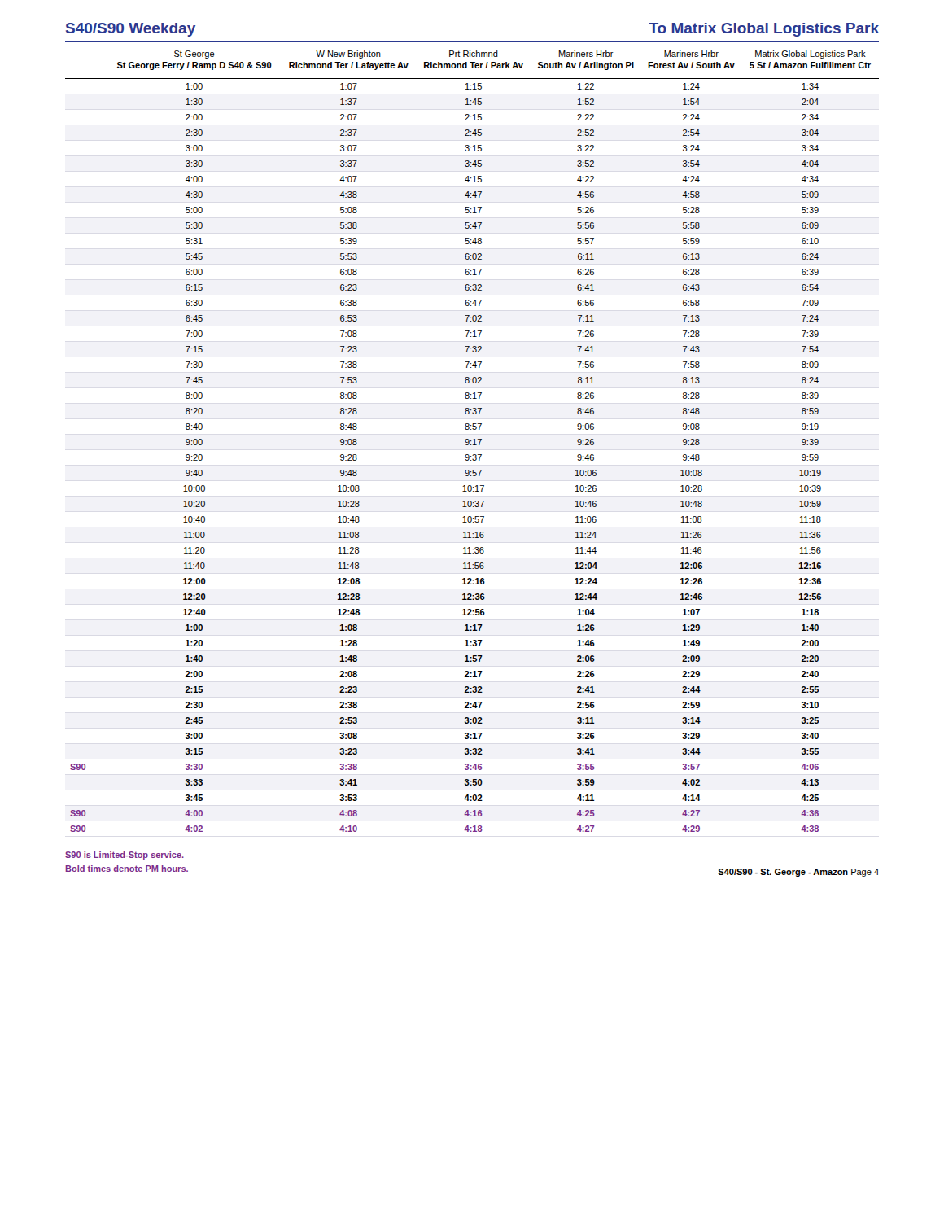S40/S90 Weekday
To Matrix Global Logistics Park
| | St George St George Ferry / Ramp D S40 & S90 | W New Brighton Richmond Ter / Lafayette Av | Prt Richmnd Richmond Ter / Park Av | Mariners Hrbr South Av / Arlington Pl | Mariners Hrbr Forest Av / South Av | Matrix Global Logistics Park 5 St / Amazon Fulfillment Ctr |
| --- | --- | --- | --- | --- | --- | --- |
| | 1:00 | 1:07 | 1:15 | 1:22 | 1:24 | 1:34 |
| | 1:30 | 1:37 | 1:45 | 1:52 | 1:54 | 2:04 |
| | 2:00 | 2:07 | 2:15 | 2:22 | 2:24 | 2:34 |
| | 2:30 | 2:37 | 2:45 | 2:52 | 2:54 | 3:04 |
| | 3:00 | 3:07 | 3:15 | 3:22 | 3:24 | 3:34 |
| | 3:30 | 3:37 | 3:45 | 3:52 | 3:54 | 4:04 |
| | 4:00 | 4:07 | 4:15 | 4:22 | 4:24 | 4:34 |
| | 4:30 | 4:38 | 4:47 | 4:56 | 4:58 | 5:09 |
| | 5:00 | 5:08 | 5:17 | 5:26 | 5:28 | 5:39 |
| | 5:30 | 5:38 | 5:47 | 5:56 | 5:58 | 6:09 |
| | 5:31 | 5:39 | 5:48 | 5:57 | 5:59 | 6:10 |
| | 5:45 | 5:53 | 6:02 | 6:11 | 6:13 | 6:24 |
| | 6:00 | 6:08 | 6:17 | 6:26 | 6:28 | 6:39 |
| | 6:15 | 6:23 | 6:32 | 6:41 | 6:43 | 6:54 |
| | 6:30 | 6:38 | 6:47 | 6:56 | 6:58 | 7:09 |
| | 6:45 | 6:53 | 7:02 | 7:11 | 7:13 | 7:24 |
| | 7:00 | 7:08 | 7:17 | 7:26 | 7:28 | 7:39 |
| | 7:15 | 7:23 | 7:32 | 7:41 | 7:43 | 7:54 |
| | 7:30 | 7:38 | 7:47 | 7:56 | 7:58 | 8:09 |
| | 7:45 | 7:53 | 8:02 | 8:11 | 8:13 | 8:24 |
| | 8:00 | 8:08 | 8:17 | 8:26 | 8:28 | 8:39 |
| | 8:20 | 8:28 | 8:37 | 8:46 | 8:48 | 8:59 |
| | 8:40 | 8:48 | 8:57 | 9:06 | 9:08 | 9:19 |
| | 9:00 | 9:08 | 9:17 | 9:26 | 9:28 | 9:39 |
| | 9:20 | 9:28 | 9:37 | 9:46 | 9:48 | 9:59 |
| | 9:40 | 9:48 | 9:57 | 10:06 | 10:08 | 10:19 |
| | 10:00 | 10:08 | 10:17 | 10:26 | 10:28 | 10:39 |
| | 10:20 | 10:28 | 10:37 | 10:46 | 10:48 | 10:59 |
| | 10:40 | 10:48 | 10:57 | 11:06 | 11:08 | 11:18 |
| | 11:00 | 11:08 | 11:16 | 11:24 | 11:26 | 11:36 |
| | 11:20 | 11:28 | 11:36 | 11:44 | 11:46 | 11:56 |
| | 11:40 | 11:48 | 11:56 | 12:04 | 12:06 | 12:16 |
| | 12:00 | 12:08 | 12:16 | 12:24 | 12:26 | 12:36 |
| | 12:20 | 12:28 | 12:36 | 12:44 | 12:46 | 12:56 |
| | 12:40 | 12:48 | 12:56 | 1:04 | 1:07 | 1:18 |
| | 1:00 | 1:08 | 1:17 | 1:26 | 1:29 | 1:40 |
| | 1:20 | 1:28 | 1:37 | 1:46 | 1:49 | 2:00 |
| | 1:40 | 1:48 | 1:57 | 2:06 | 2:09 | 2:20 |
| | 2:00 | 2:08 | 2:17 | 2:26 | 2:29 | 2:40 |
| | 2:15 | 2:23 | 2:32 | 2:41 | 2:44 | 2:55 |
| | 2:30 | 2:38 | 2:47 | 2:56 | 2:59 | 3:10 |
| | 2:45 | 2:53 | 3:02 | 3:11 | 3:14 | 3:25 |
| | 3:00 | 3:08 | 3:17 | 3:26 | 3:29 | 3:40 |
| | 3:15 | 3:23 | 3:32 | 3:41 | 3:44 | 3:55 |
| S90 | 3:30 | 3:38 | 3:46 | 3:55 | 3:57 | 4:06 |
| | 3:33 | 3:41 | 3:50 | 3:59 | 4:02 | 4:13 |
| | 3:45 | 3:53 | 4:02 | 4:11 | 4:14 | 4:25 |
| S90 | 4:00 | 4:08 | 4:16 | 4:25 | 4:27 | 4:36 |
| S90 | 4:02 | 4:10 | 4:18 | 4:27 | 4:29 | 4:38 |
S90 is Limited-Stop service.
Bold times denote PM hours.
S40/S90 - St. George - Amazon Page 4